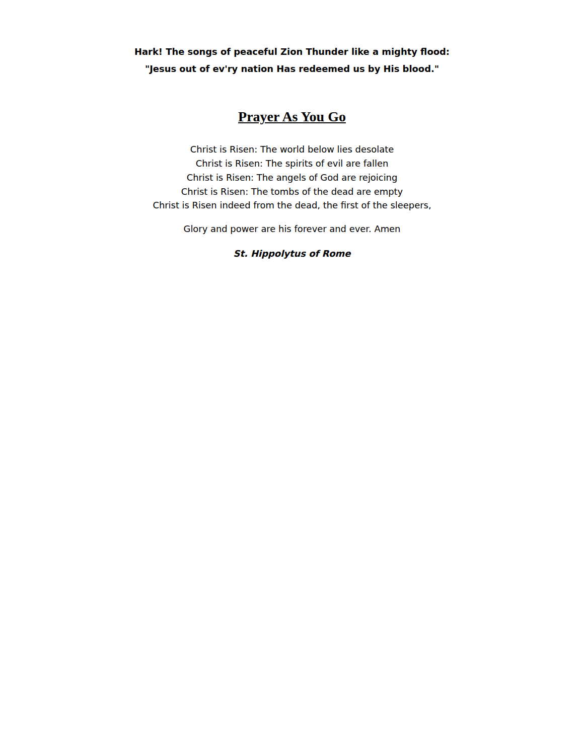Hark! The songs of peaceful Zion Thunder like a mighty flood:
"Jesus out of ev'ry nation Has redeemed us by His blood."
Prayer As You Go
Christ is Risen: The world below lies desolate
Christ is Risen: The spirits of evil are fallen
Christ is Risen: The angels of God are rejoicing
Christ is Risen: The tombs of the dead are empty
Christ is Risen indeed from the dead, the first of the sleepers,
Glory and power are his forever and ever. Amen
St. Hippolytus of Rome